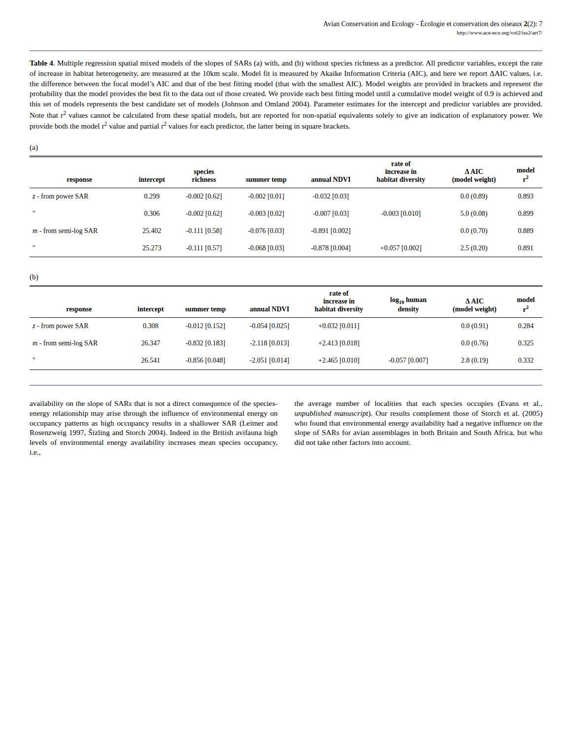Avian Conservation and Ecology - Écologie et conservation des oiseaux 2(2): 7
http://www.ace-eco.org/vol2/iss2/art7/
Table 4. Multiple regression spatial mixed models of the slopes of SARs (a) with, and (b) without species richness as a predictor. All predictor variables, except the rate of increase in habitat heterogeneity, are measured at the 10km scale. Model fit is measured by Akaike Information Criteria (AIC), and here we report ΔAIC values, i.e. the difference between the focal model’s AIC and that of the best fitting model (that with the smallest AIC). Model weights are provided in brackets and represent the probability that the model provides the best fit to the data out of those created. We provide each best fitting model until a cumulative model weight of 0.9 is achieved and this set of models represents the best candidate set of models (Johnson and Omland 2004). Parameter estimates for the intercept and predictor variables are provided. Note that r2 values cannot be calculated from these spatial models, but are reported for non-spatial equivalents solely to give an indication of explanatory power. We provide both the model r2 value and partial r2 values for each predictor, the latter being in square brackets.
(a)
| response | intercept | species richness | summer temp | annual NDVI | rate of increase in habitat diversity | Δ AIC (model weight) | model r 2 |
| --- | --- | --- | --- | --- | --- | --- | --- |
| z - from power SAR | 0.299 | -0.002 [0.62] | -0.002 [0.01] | -0.032 [0.03] | | 0.0 (0.89) | 0.893 |
| " | 0.306 | -0.002 [0.62] | -0.003 [0.02] | -0.007 [0.03] | -0.003 [0.010] | 5.0 (0.08) | 0.899 |
| m - from semi-log SAR | 25.402 | -0.111 [0.58] | -0.076 [0.03] | -0.891 [0.002] | | 0.0 (0.70) | 0.889 |
| " | 25.273 | -0.111 [0.57] | -0.068 [0.03] | -0.878 [0.004] | +0.057 [0.002] | 2.5 (0.20) | 0.891 |
(b)
| response | intercept | summer temp | annual NDVI | rate of increase in habitat diversity | log 10 human density | Δ AIC (model weight) | model r 2 |
| --- | --- | --- | --- | --- | --- | --- | --- |
| z - from power SAR | 0.308 | -0.012 [0.152] | -0.054 [0.025] | +0.032 [0.011] | | 0.0 (0.91) | 0.284 |
| m - from semi-log SAR | 26.347 | -0.832 [0.183] | -2.118 [0.013] | +2.413 [0.018] | | 0.0 (0.76) | 0.325 |
| " | 26.541 | -0.856 [0.048] | -2.051 [0.014] | +2.465 [0.010] | -0.057 [0.007] | 2.8 (0.19) | 0.332 |
availability on the slope of SARs that is not a direct consequence of the species-energy relationship may arise through the influence of environmental energy on occupancy patterns as high occupancy results in a shallower SAR (Leitner and Rosenzweig 1997, Šizling and Storch 2004). Indeed in the British avifauna high levels of environmental energy availability increases mean species occupancy, i.e.,
the average number of localities that each species occupies (Evans et al., unpublished manuscript). Our results complement those of Storch et al. (2005) who found that environmental energy availability had a negative influence on the slope of SARs for avian assemblages in both Britain and South Africa, but who did not take other factors into account.